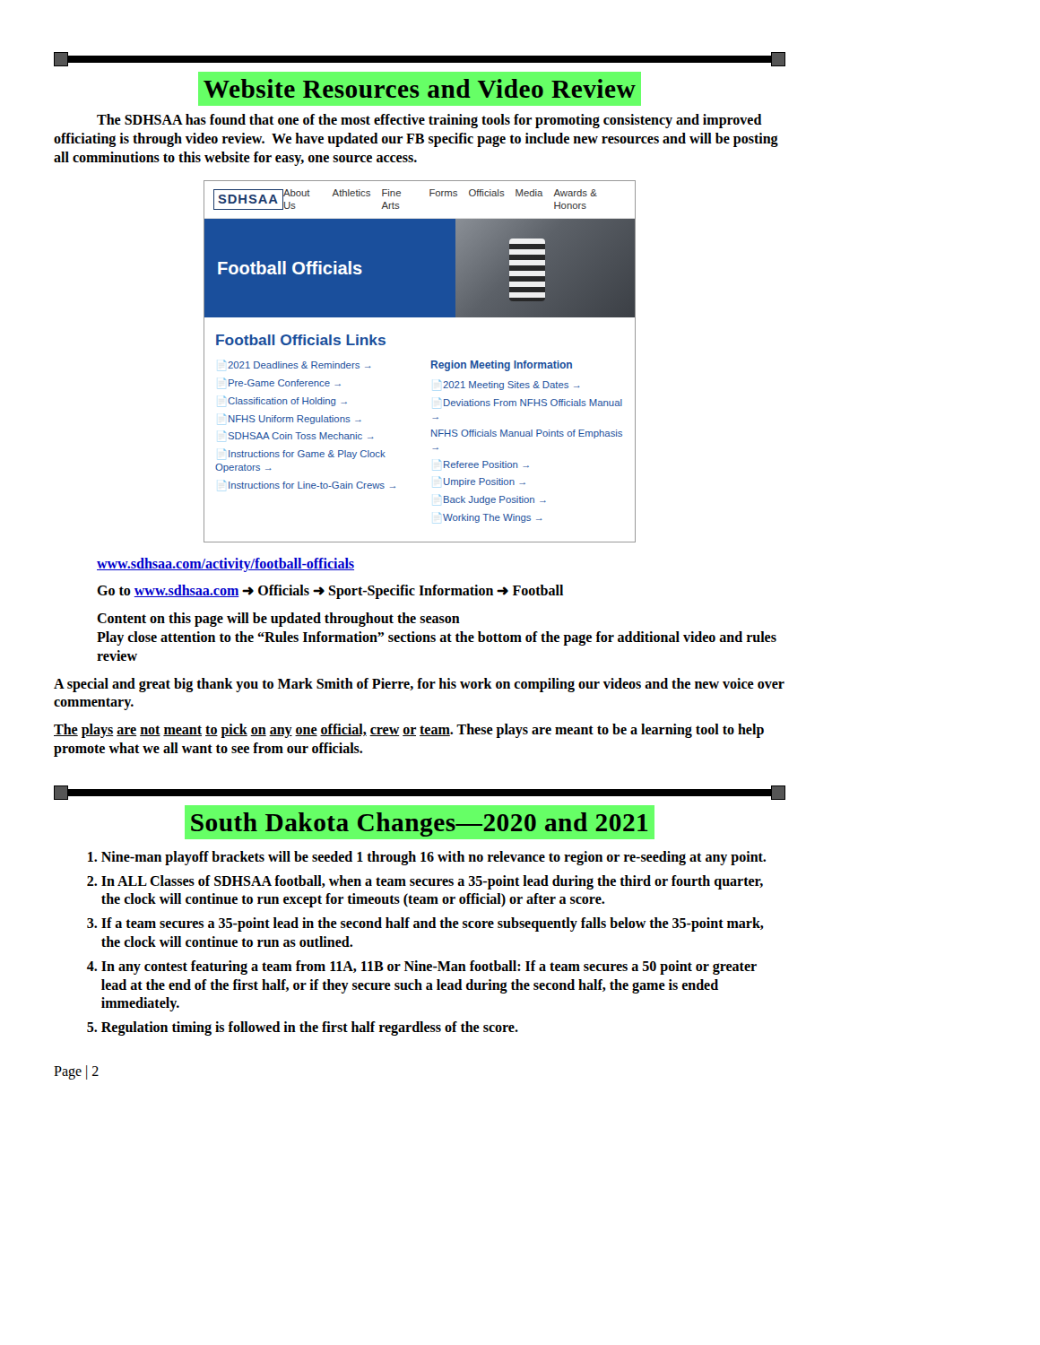Website Resources and Video Review
The SDHSAA has found that one of the most effective training tools for promoting consistency and improved officiating is through video review. We have updated our FB specific page to include new resources and will be posting all comminutions to this website for easy, one source access.
SDHSAA
About Us Athletics Fine Arts Forms Officials Media Awards & Honors
Football Officials
Football Officials Links
2021 Deadlines & Reminders →
Pre-Game Conference →
Classification of Holding →
NFHS Uniform Regulations →
SDHSAA Coin Toss Mechanic →
Instructions for Game & Play Clock Operators →
Instructions for Line-to-Gain Crews →
Region Meeting Information
2021 Meeting Sites & Dates →
Deviations From NFHS Officials Manual →
NFHS Officials Manual Points of Emphasis →
Referee Position →
Umpire Position →
Back Judge Position →
Working The Wings →
www.sdhsaa.com/activity/football-officials
Go to www.sdhsaa.com ➜ Officials ➜ Sport-Specific Information ➜ Football
Content on this page will be updated throughout the season
Play close attention to the “Rules Information” sections at the bottom of the page for additional video and rules review
A special and great big thank you to Mark Smith of Pierre, for his work on compiling our videos and the new voice over commentary.
The plays are not meant to pick on any one official, crew or team. These plays are meant to be a learning tool to help promote what we all want to see from our officials.
South Dakota Changes—2020 and 2021
Nine-man playoff brackets will be seeded 1 through 16 with no relevance to region or re-seeding at any point.
In ALL Classes of SDHSAA football, when a team secures a 35-point lead during the third or fourth quarter, the clock will continue to run except for timeouts (team or official) or after a score.
If a team secures a 35-point lead in the second half and the score subsequently falls below the 35-point mark, the clock will continue to run as outlined.
In any contest featuring a team from 11A, 11B or Nine-Man football: If a team secures a 50 point or greater lead at the end of the first half, or if they secure such a lead during the second half, the game is ended immediately.
Regulation timing is followed in the first half regardless of the score.
Page | 2